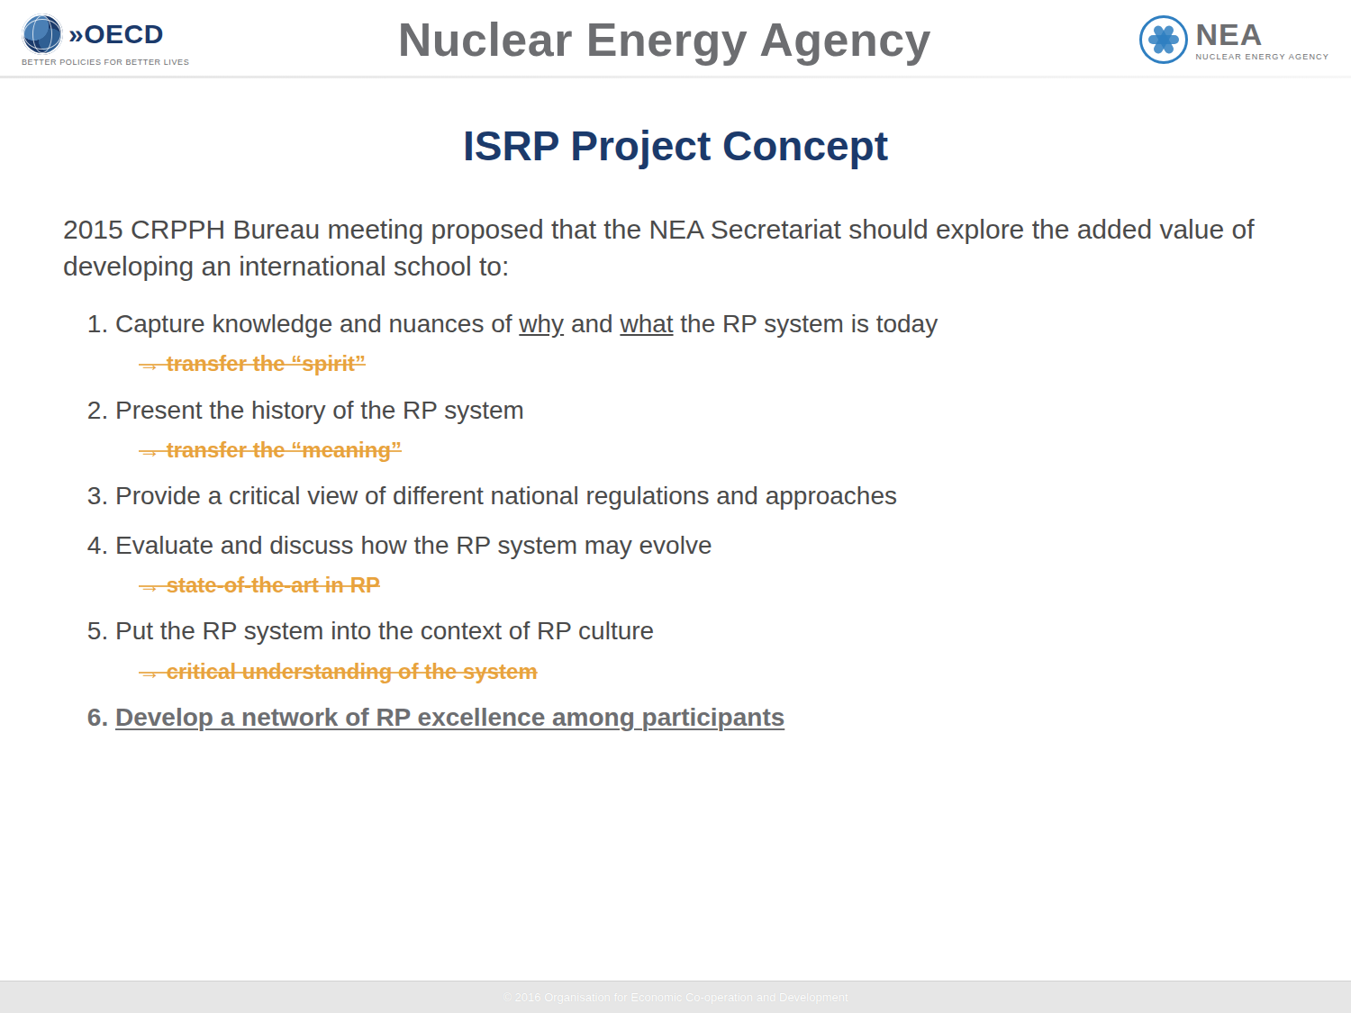»OECD
Better policies for better lives
Nuclear Energy Agency
NEA
Nuclear Energy Agency
ISRP Project Concept
2015 CRPPH Bureau meeting proposed that the NEA Secretariat should explore the added value of developing an international school to:
Capture knowledge and nuances of why and what the RP system is today → transfer the “spirit”
Present the history of the RP system → transfer the “meaning”
Provide a critical view of different national regulations and approaches
Evaluate and discuss how the RP system may evolve → state-of-the-art in RP
Put the RP system into the context of RP culture → critical understanding of the system
Develop a network of RP excellence among participants
© 2016 Organisation for Economic Co-operation and Development